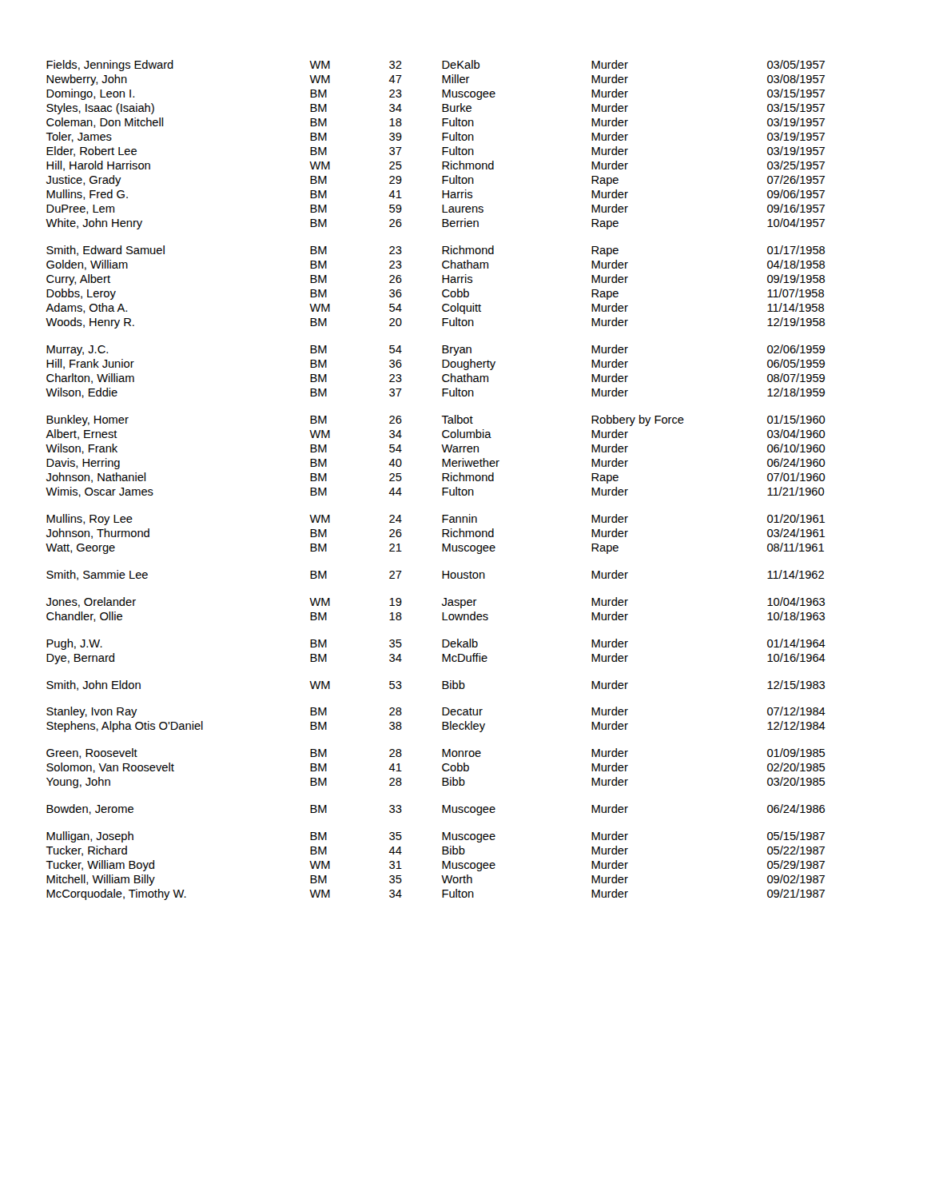| Fields, Jennings Edward | WM | 32 | DeKalb | Murder | 03/05/1957 |
| Newberry, John | WM | 47 | Miller | Murder | 03/08/1957 |
| Domingo, Leon I. | BM | 23 | Muscogee | Murder | 03/15/1957 |
| Styles, Isaac (Isaiah) | BM | 34 | Burke | Murder | 03/15/1957 |
| Coleman, Don Mitchell | BM | 18 | Fulton | Murder | 03/19/1957 |
| Toler, James | BM | 39 | Fulton | Murder | 03/19/1957 |
| Elder, Robert Lee | BM | 37 | Fulton | Murder | 03/19/1957 |
| Hill, Harold Harrison | WM | 25 | Richmond | Murder | 03/25/1957 |
| Justice, Grady | BM | 29 | Fulton | Rape | 07/26/1957 |
| Mullins, Fred G. | BM | 41 | Harris | Murder | 09/06/1957 |
| DuPree, Lem | BM | 59 | Laurens | Murder | 09/16/1957 |
| White, John Henry | BM | 26 | Berrien | Rape | 10/04/1957 |
| Smith, Edward Samuel | BM | 23 | Richmond | Rape | 01/17/1958 |
| Golden, William | BM | 23 | Chatham | Murder | 04/18/1958 |
| Curry, Albert | BM | 26 | Harris | Murder | 09/19/1958 |
| Dobbs, Leroy | BM | 36 | Cobb | Rape | 11/07/1958 |
| Adams, Otha A. | WM | 54 | Colquitt | Murder | 11/14/1958 |
| Woods, Henry R. | BM | 20 | Fulton | Murder | 12/19/1958 |
| Murray, J.C. | BM | 54 | Bryan | Murder | 02/06/1959 |
| Hill, Frank Junior | BM | 36 | Dougherty | Murder | 06/05/1959 |
| Charlton, William | BM | 23 | Chatham | Murder | 08/07/1959 |
| Wilson, Eddie | BM | 37 | Fulton | Murder | 12/18/1959 |
| Bunkley, Homer | BM | 26 | Talbot | Robbery by Force | 01/15/1960 |
| Albert, Ernest | WM | 34 | Columbia | Murder | 03/04/1960 |
| Wilson, Frank | BM | 54 | Warren | Murder | 06/10/1960 |
| Davis, Herring | BM | 40 | Meriwether | Murder | 06/24/1960 |
| Johnson, Nathaniel | BM | 25 | Richmond | Rape | 07/01/1960 |
| Wimis, Oscar James | BM | 44 | Fulton | Murder | 11/21/1960 |
| Mullins, Roy Lee | WM | 24 | Fannin | Murder | 01/20/1961 |
| Johnson, Thurmond | BM | 26 | Richmond | Murder | 03/24/1961 |
| Watt, George | BM | 21 | Muscogee | Rape | 08/11/1961 |
| Smith, Sammie Lee | BM | 27 | Houston | Murder | 11/14/1962 |
| Jones, Orelander | WM | 19 | Jasper | Murder | 10/04/1963 |
| Chandler, Ollie | BM | 18 | Lowndes | Murder | 10/18/1963 |
| Pugh, J.W. | BM | 35 | Dekalb | Murder | 01/14/1964 |
| Dye, Bernard | BM | 34 | McDuffie | Murder | 10/16/1964 |
| Smith, John Eldon | WM | 53 | Bibb | Murder | 12/15/1983 |
| Stanley, Ivon Ray | BM | 28 | Decatur | Murder | 07/12/1984 |
| Stephens, Alpha Otis O'Daniel | BM | 38 | Bleckley | Murder | 12/12/1984 |
| Green, Roosevelt | BM | 28 | Monroe | Murder | 01/09/1985 |
| Solomon, Van Roosevelt | BM | 41 | Cobb | Murder | 02/20/1985 |
| Young, John | BM | 28 | Bibb | Murder | 03/20/1985 |
| Bowden, Jerome | BM | 33 | Muscogee | Murder | 06/24/1986 |
| Mulligan, Joseph | BM | 35 | Muscogee | Murder | 05/15/1987 |
| Tucker, Richard | BM | 44 | Bibb | Murder | 05/22/1987 |
| Tucker, William Boyd | WM | 31 | Muscogee | Murder | 05/29/1987 |
| Mitchell, William Billy | BM | 35 | Worth | Murder | 09/02/1987 |
| McCorquodale, Timothy W. | WM | 34 | Fulton | Murder | 09/21/1987 |